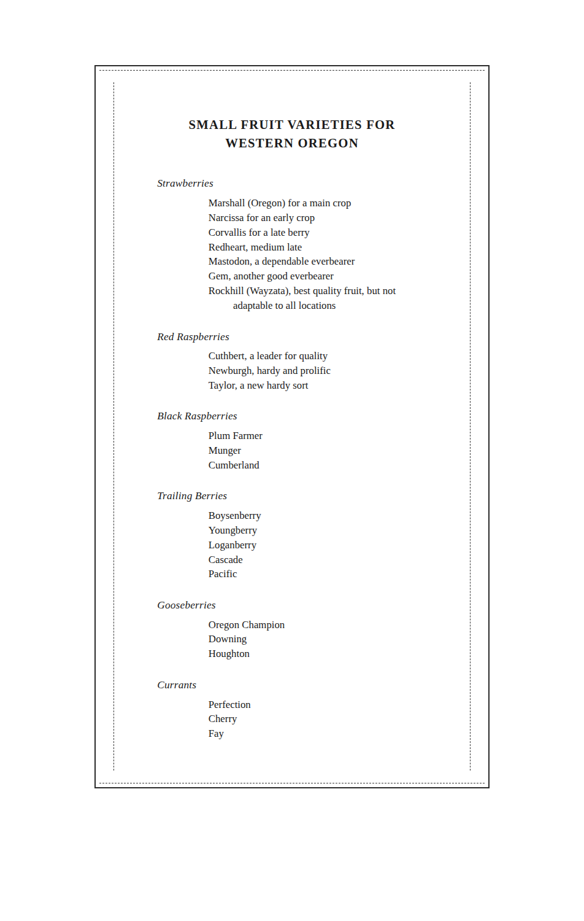Small Fruit Varieties for
Western Oregon
Strawberries
Marshall (Oregon) for a main crop
Narcissa for an early crop
Corvallis for a late berry
Redheart, medium late
Mastodon, a dependable everbearer
Gem, another good everbearer
Rockhill (Wayzata), best quality fruit, but notadaptable to all locations
Red Raspberries
Cuthbert, a leader for quality
Newburgh, hardy and prolific
Taylor, a new hardy sort
Black Raspberries
Plum Farmer
Munger
Cumberland
Trailing Berries
Boysenberry
Youngberry
Loganberry
Cascade
Pacific
Gooseberries
Oregon Champion
Downing
Houghton
Currants
Perfection
Cherry
Fay